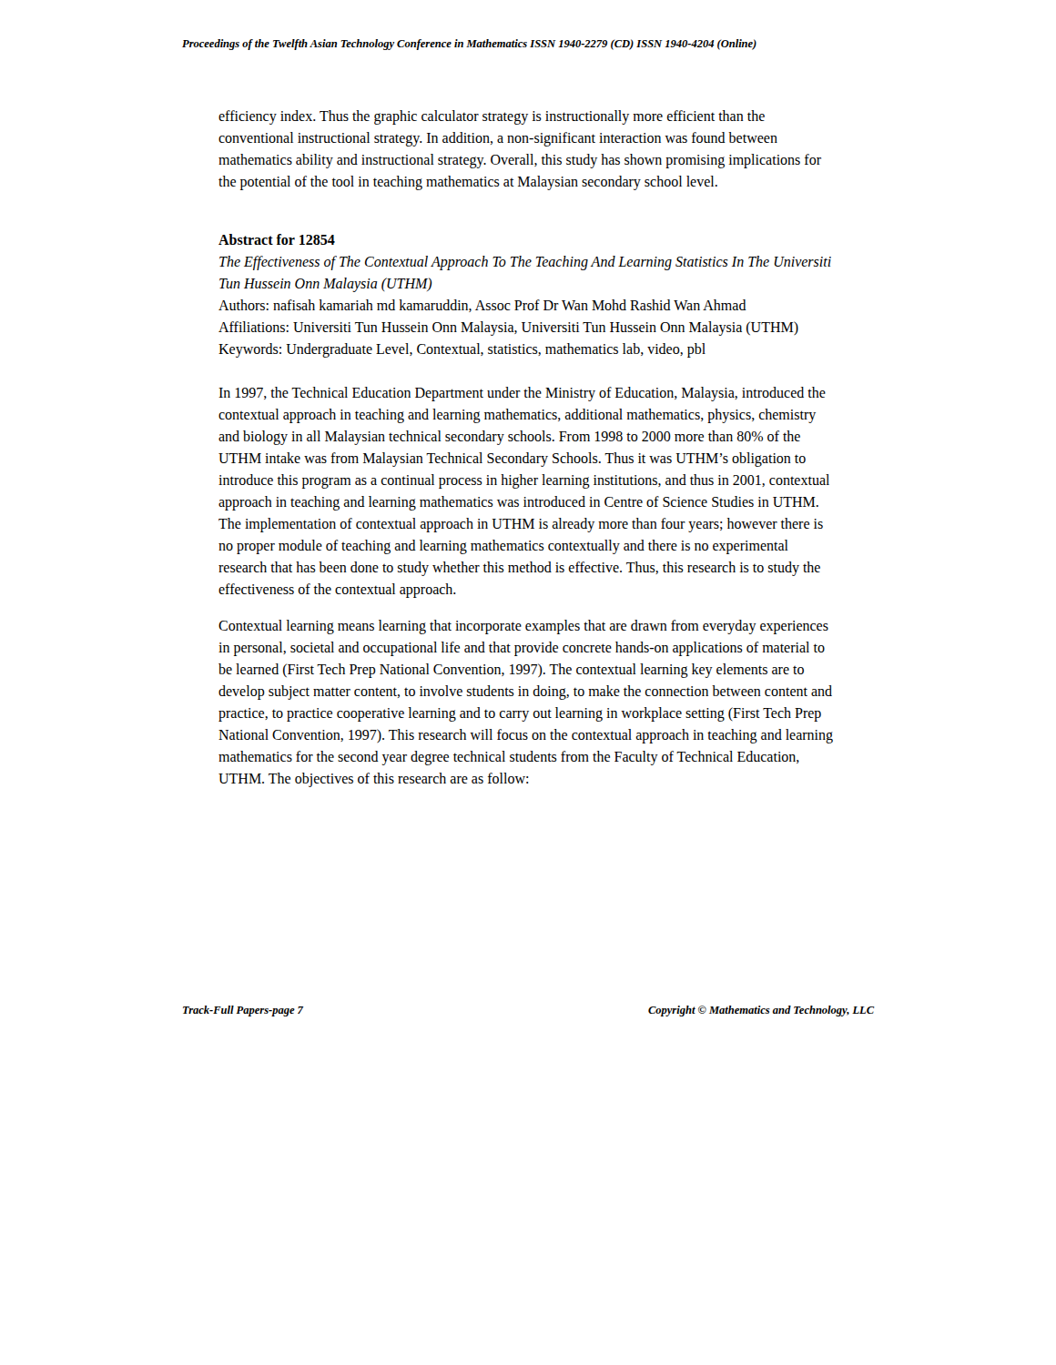Proceedings of the Twelfth Asian Technology Conference in Mathematics ISSN 1940-2279 (CD) ISSN 1940-4204 (Online)
efficiency index. Thus the graphic calculator strategy is instructionally more efficient than the conventional instructional strategy. In addition, a non-significant interaction was found between mathematics ability and instructional strategy. Overall, this study has shown promising implications for the potential of the tool in teaching mathematics at Malaysian secondary school level.
Abstract for 12854
The Effectiveness of The Contextual Approach To The Teaching And Learning Statistics In The Universiti Tun Hussein Onn Malaysia (UTHM)
Authors: nafisah kamariah md kamaruddin, Assoc Prof Dr Wan Mohd Rashid Wan Ahmad
Affiliations: Universiti Tun Hussein Onn Malaysia, Universiti Tun Hussein Onn Malaysia (UTHM)
Keywords: Undergraduate Level, Contextual, statistics, mathematics lab, video, pbl
In 1997, the Technical Education Department under the Ministry of Education, Malaysia, introduced the contextual approach in teaching and learning mathematics, additional mathematics, physics, chemistry and biology in all Malaysian technical secondary schools. From 1998 to 2000 more than 80% of the UTHM intake was from Malaysian Technical Secondary Schools. Thus it was UTHM’s obligation to introduce this program as a continual process in higher learning institutions, and thus in 2001, contextual approach in teaching and learning mathematics was introduced in Centre of Science Studies in UTHM. The implementation of contextual approach in UTHM is already more than four years; however there is no proper module of teaching and learning mathematics contextually and there is no experimental research that has been done to study whether this method is effective. Thus, this research is to study the effectiveness of the contextual approach.
Contextual learning means learning that incorporate examples that are drawn from everyday experiences in personal, societal and occupational life and that provide concrete hands-on applications of material to be learned (First Tech Prep National Convention, 1997). The contextual learning key elements are to develop subject matter content, to involve students in doing, to make the connection between content and practice, to practice cooperative learning and to carry out learning in workplace setting (First Tech Prep National Convention, 1997). This research will focus on the contextual approach in teaching and learning mathematics for the second year degree technical students from the Faculty of Technical Education, UTHM. The objectives of this research are as follow:
Track-Full Papers-page 7
Copyright © Mathematics and Technology, LLC